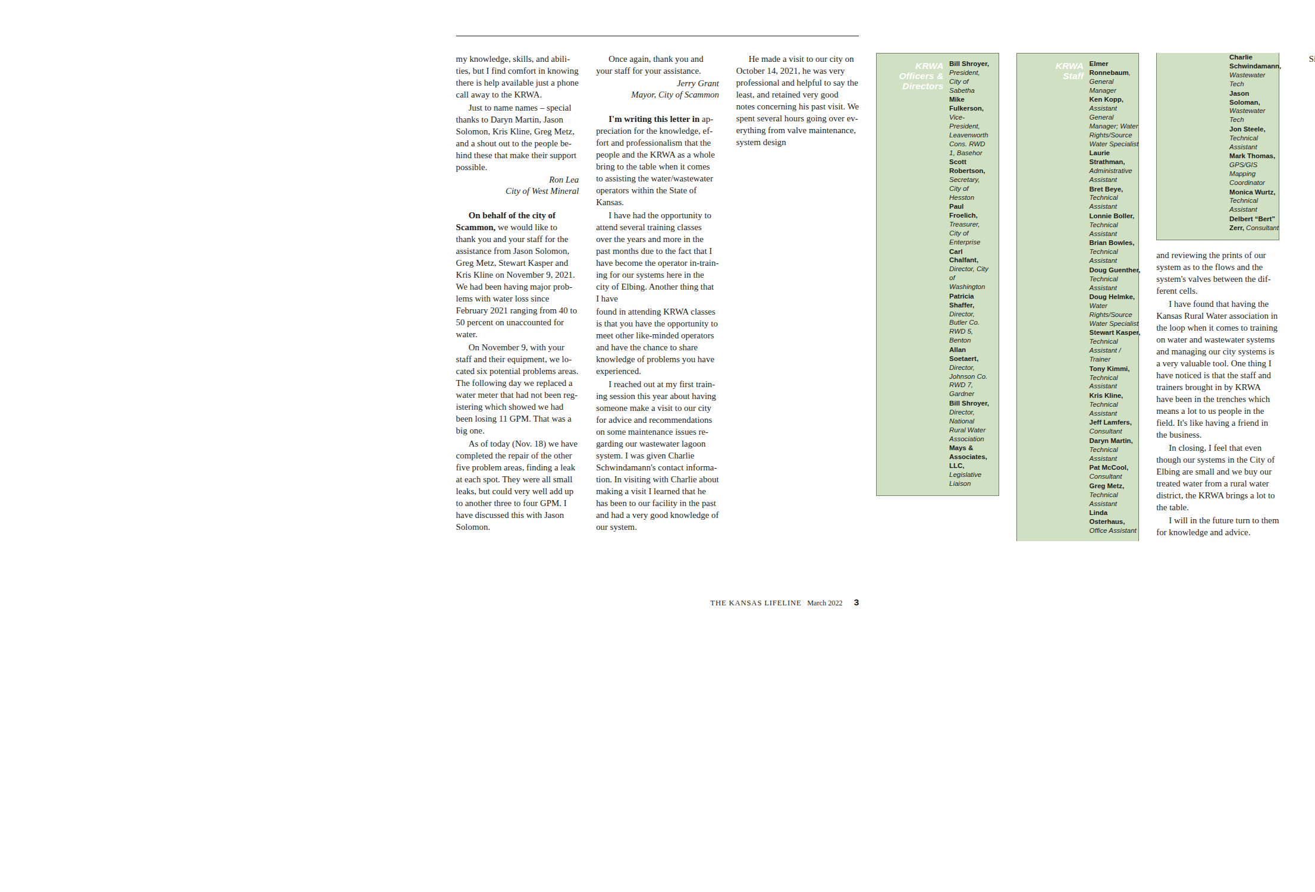my knowledge, skills, and abilities, but I find comfort in knowing there is help available just a phone call away to the KRWA.
Just to name names – special thanks to Daryn Martin, Jason Solomon, Kris Kline, Greg Metz, and a shout out to the people behind these that make their support possible.
Ron Lea City of West Mineral
On behalf of the city of Scammon, we would like to thank you and your staff for the assistance from Jason Solomon, Greg Metz, Stewart Kasper and Kris Kline on November 9, 2021. We had been having major problems with water loss since February 2021 ranging from 40 to 50 percent on unaccounted for water.
On November 9, with your staff and their equipment, we located six potential problems areas. The following day we replaced a water meter that had not been registering which showed we had been losing 11 GPM. That was a big one.
As of today (Nov. 18) we have completed the repair of the other five problem areas, finding a leak at each spot. They were all small leaks, but could very well add up to another three to four GPM. I have discussed this with Jason Solomon.
Once again, thank you and your staff for your assistance.
Jerry Grant Mayor, City of Scammon
I'm writing this letter in appreciation for the knowledge, effort and professionalism that the people and the KRWA as a whole bring to the table when it comes to assisting the water/wastewater operators within the State of Kansas.
I have had the opportunity to attend several training classes over the years and more in the past months due to the fact that I have become the operator in-training for our systems here in the city of Elbing. Another thing that I have
found in attending KRWA classes is that you have the opportunity to meet other like-minded operators and have the chance to share knowledge of problems you have experienced.
I reached out at my first training session this year about having someone make a visit to our city for advice and recommendations on some maintenance issues regarding our wastewater lagoon system. I was given Charlie Schwindamann's contact information. In visiting with Charlie about making a visit I learned that he has been to our facility in the past and had a very good knowledge of our system.
He made a visit to our city on October 14, 2021, he was very professional and helpful to say the least, and retained very good notes concerning his past visit. We spent several hours going over everything from valve maintenance, system design
KRWA Officers &Directors
Bill Shroyer, President, City of Sabetha
Mike Fulkerson, Vice-President, Leavenworth Cons. RWD 1, Basehor
Scott Robertson, Secretary, City of Hesston
Paul Froelich, Treasurer, City of Enterprise
Carl Chalfant, Director, City of Washington
Patricia Shaffer, Director, Butler Co. RWD 5, Benton
Allan Soetaert, Director, Johnson Co. RWD 7, Gardner
Bill Shroyer, Director, National Rural Water Association
Mays & Associates, LLC, Legislative Liaison
KRWA Staff
Elmer Ronnebaum, General Manager
Ken Kopp, Assistant General Manager; Water Rights/Source Water Specialist
Laurie Strathman, Administrative Assistant
Bret Beye, Technical Assistant
Lonnie Boller, Technical Assistant
Brian Bowles, Technical Assistant
Doug Guenther, Technical Assistant
Doug Helmke, Water Rights/Source Water Specialist
Stewart Kasper, Technical Assistant / Trainer
Tony Kimmi, Technical Assistant
Kris Kline, Technical Assistant
Jeff Lamfers, Consultant
Daryn Martin, Technical Assistant
Pat McCool, Consultant
Greg Metz, Technical Assistant
Linda Osterhaus, Office Assistant
Charlie Schwindamann, Wastewater Tech
Jason Soloman, Wastewater Tech
Jon Steele, Technical Assistant
Mark Thomas, GPS/GIS Mapping Coordinator
Monica Wurtz, Technical Assistant
Delbert “Bert” Zerr, Consultant
and reviewing the prints of our system as to the flows and the system's valves between the different cells.
I have found that having the Kansas Rural Water association in the loop when it comes to training on water and wastewater systems and managing our city systems is a very valuable tool. One thing I have noticed is that the staff and trainers brought in by KRWA have been in the trenches which means a lot to us people in the field. It's like having a friend in the business.
In closing, I feel that even though our systems in the City of Elbing are small and we buy our treated water from a rural water district, the KRWA brings a lot to the table.
I will in the future turn to them for knowledge and advice.
Sincerely,
Steve L. Clark City of Elbing
The Kansas Lifeline March 2022 3